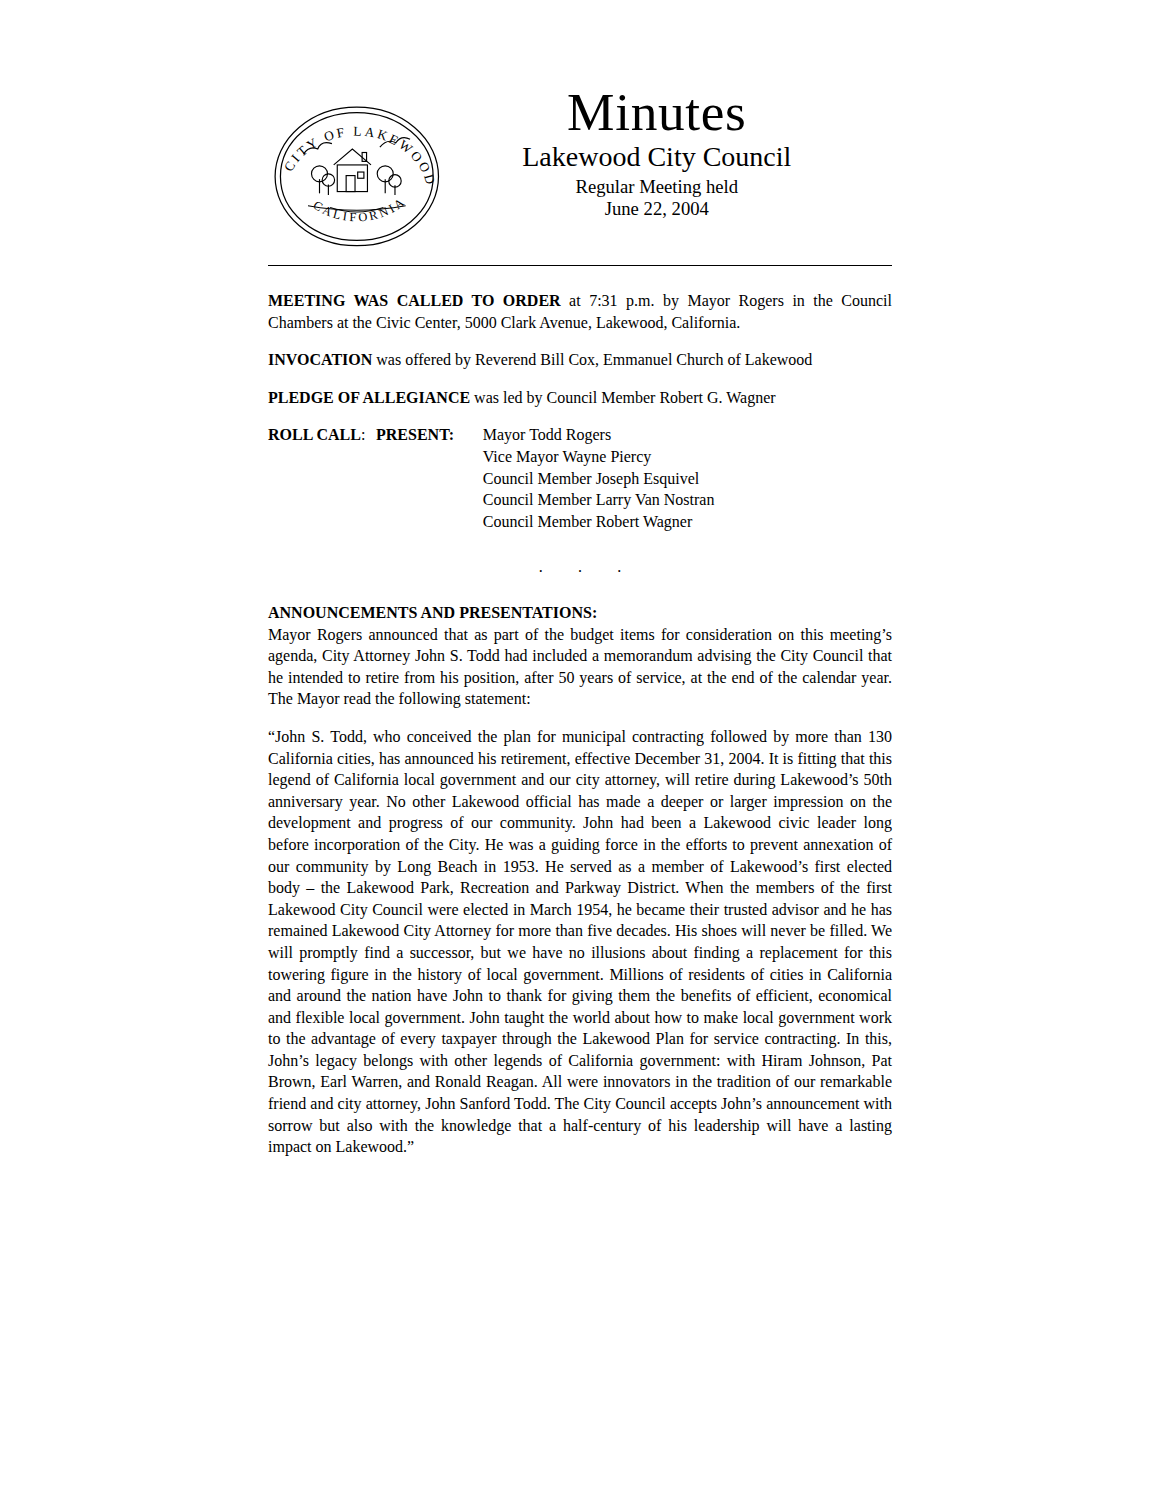CITY OF LAKEWOOD CALIFORNIA
Minutes
Lakewood City Council
Regular Meeting held
June 22, 2004
MEETING WAS CALLED TO ORDER at 7:31 p.m. by Mayor Rogers in the Council Chambers at the Civic Center, 5000 Clark Avenue, Lakewood, California.
INVOCATION was offered by Reverend Bill Cox, Emmanuel Church of Lakewood
PLEDGE OF ALLEGIANCE was led by Council Member Robert G. Wagner
ROLL CALL
:
PRESENT:
Mayor Todd Rogers
Vice Mayor Wayne Piercy
Council Member Joseph Esquivel
Council Member Larry Van Nostran
Council Member Robert Wagner
...
ANNOUNCEMENTS AND PRESENTATIONS:
Mayor Rogers announced that as part of the budget items for consideration on this meeting’s agenda, City Attorney John S. Todd had included a memorandum advising the City Council that he intended to retire from his position, after 50 years of service, at the end of the calendar year. The Mayor read the following statement:
“John S. Todd, who conceived the plan for municipal contracting followed by more than 130 California cities, has announced his retirement, effective December 31, 2004. It is fitting that this legend of California local government and our city attorney, will retire during Lakewood’s 50th anniversary year. No other Lakewood official has made a deeper or larger impression on the development and progress of our community. John had been a Lakewood civic leader long before incorporation of the City. He was a guiding force in the efforts to prevent annexation of our community by Long Beach in 1953. He served as a member of Lakewood’s first elected body – the Lakewood Park, Recreation and Parkway District. When the members of the first Lakewood City Council were elected in March 1954, he became their trusted advisor and he has remained Lakewood City Attorney for more than five decades. His shoes will never be filled. We will promptly find a successor, but we have no illusions about finding a replacement for this towering figure in the history of local government. Millions of residents of cities in California and around the nation have John to thank for giving them the benefits of efficient, economical and flexible local government. John taught the world about how to make local government work to the advantage of every taxpayer through the Lakewood Plan for service contracting. In this, John’s legacy belongs with other legends of California government: with Hiram Johnson, Pat Brown, Earl Warren, and Ronald Reagan. All were innovators in the tradition of our remarkable friend and city attorney, John Sanford Todd. The City Council accepts John’s announcement with sorrow but also with the knowledge that a half-century of his leadership will have a lasting impact on Lakewood.”